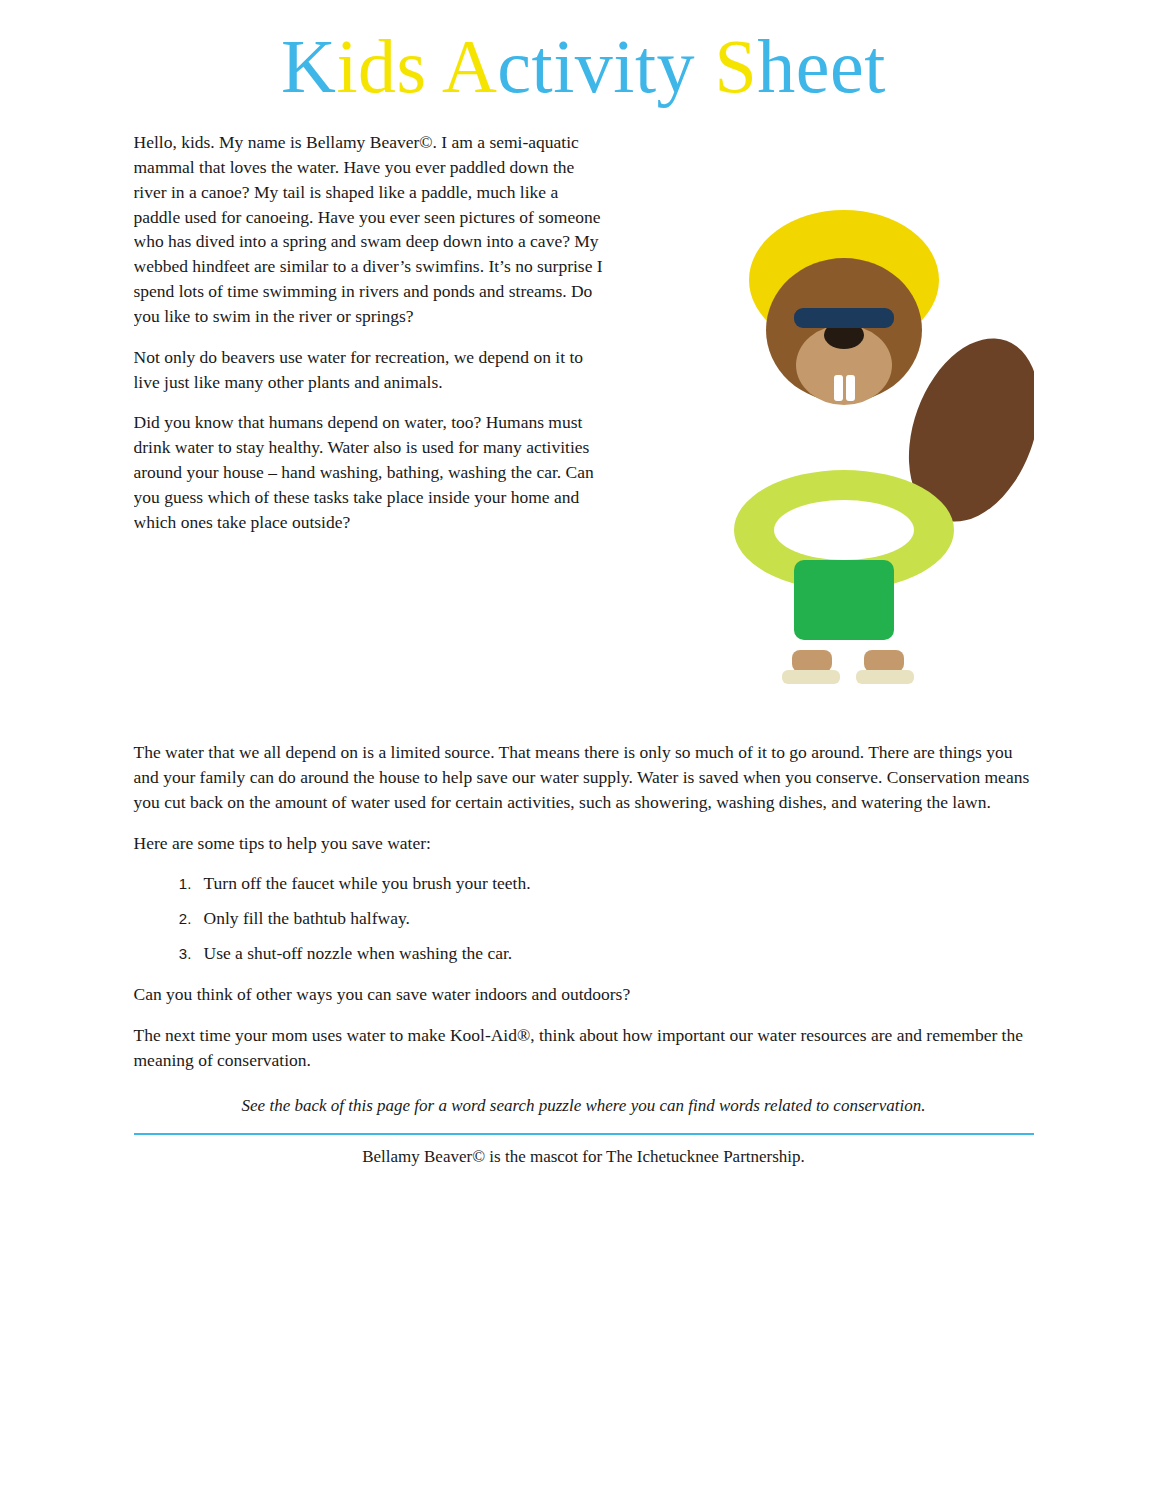Kids Activity Sheet
Hello, kids. My name is Bellamy Beaver©. I am a semi-aquatic mammal that loves the water. Have you ever paddled down the river in a canoe? My tail is shaped like a paddle, much like a paddle used for canoeing. Have you ever seen pictures of someone who has dived into a spring and swam deep down into a cave? My webbed hindfeet are similar to a diver’s swimfins. It’s no surprise I spend lots of time swimming in rivers and ponds and streams. Do you like to swim in the river or springs?
Not only do beavers use water for recreation, we depend on it to live just like many other plants and animals.
Did you know that humans depend on water, too? Humans must drink water to stay healthy. Water also is used for many activities around your house – hand washing, bathing, washing the car. Can you guess which of these tasks take place inside your home and which ones take place outside?
The water that we all depend on is a limited source. That means there is only so much of it to go around. There are things you and your family can do around the house to help save our water supply. Water is saved when you conserve. Conservation means you cut back on the amount of water used for certain activities, such as showering, washing dishes, and watering the lawn.
Here are some tips to help you save water:
Turn off the faucet while you brush your teeth.
Only fill the bathtub halfway.
Use a shut-off nozzle when washing the car.
Can you think of other ways you can save water indoors and outdoors?
The next time your mom uses water to make Kool-Aid®, think about how important our water resources are and remember the meaning of conservation.
See the back of this page for a word search puzzle where you can find words related to conservation.
Bellamy Beaver© is the mascot for The Ichetucknee Partnership.